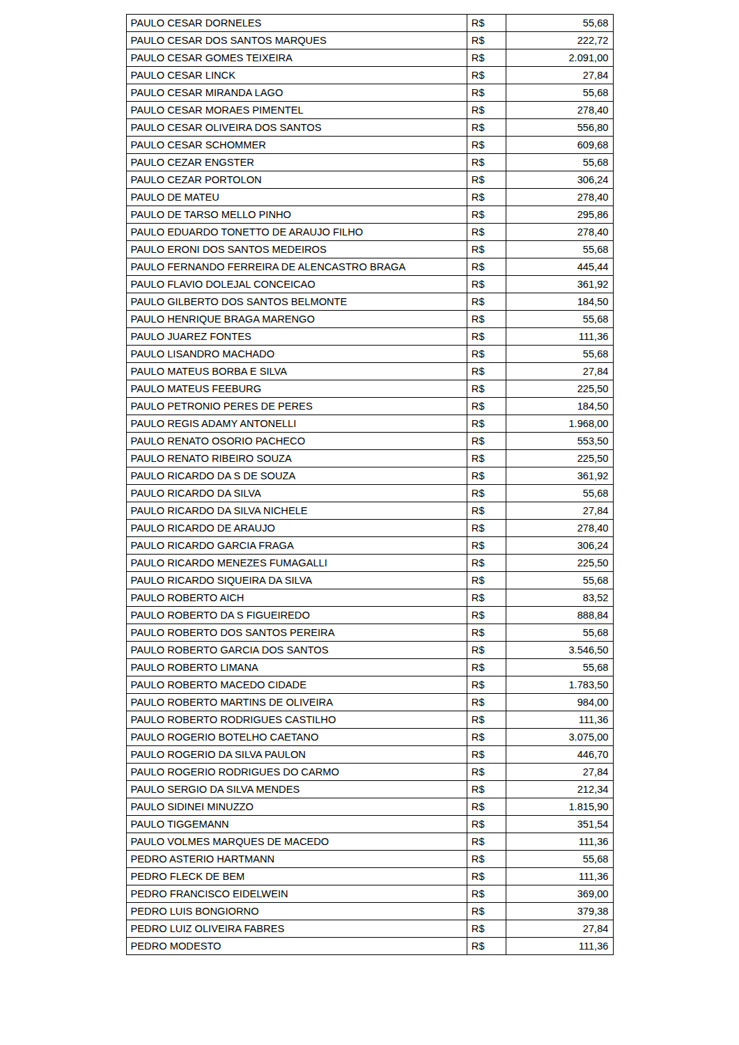| PAULO CESAR DORNELES | R$ | 55,68 |
| PAULO CESAR DOS SANTOS MARQUES | R$ | 222,72 |
| PAULO CESAR GOMES TEIXEIRA | R$ | 2.091,00 |
| PAULO CESAR LINCK | R$ | 27,84 |
| PAULO CESAR MIRANDA LAGO | R$ | 55,68 |
| PAULO CESAR MORAES PIMENTEL | R$ | 278,40 |
| PAULO CESAR OLIVEIRA DOS SANTOS | R$ | 556,80 |
| PAULO CESAR SCHOMMER | R$ | 609,68 |
| PAULO CEZAR ENGSTER | R$ | 55,68 |
| PAULO CEZAR PORTOLON | R$ | 306,24 |
| PAULO DE MATEU | R$ | 278,40 |
| PAULO DE TARSO MELLO PINHO | R$ | 295,86 |
| PAULO EDUARDO TONETTO DE ARAUJO FILHO | R$ | 278,40 |
| PAULO ERONI DOS SANTOS MEDEIROS | R$ | 55,68 |
| PAULO FERNANDO FERREIRA DE ALENCASTRO BRAGA | R$ | 445,44 |
| PAULO FLAVIO DOLEJAL CONCEICAO | R$ | 361,92 |
| PAULO GILBERTO DOS SANTOS BELMONTE | R$ | 184,50 |
| PAULO HENRIQUE BRAGA MARENGO | R$ | 55,68 |
| PAULO JUAREZ FONTES | R$ | 111,36 |
| PAULO LISANDRO MACHADO | R$ | 55,68 |
| PAULO MATEUS BORBA E SILVA | R$ | 27,84 |
| PAULO MATEUS FEEBURG | R$ | 225,50 |
| PAULO PETRONIO PERES DE PERES | R$ | 184,50 |
| PAULO REGIS ADAMY ANTONELLI | R$ | 1.968,00 |
| PAULO RENATO OSORIO PACHECO | R$ | 553,50 |
| PAULO RENATO RIBEIRO SOUZA | R$ | 225,50 |
| PAULO RICARDO DA S DE SOUZA | R$ | 361,92 |
| PAULO RICARDO DA SILVA | R$ | 55,68 |
| PAULO RICARDO DA SILVA NICHELE | R$ | 27,84 |
| PAULO RICARDO DE ARAUJO | R$ | 278,40 |
| PAULO RICARDO GARCIA FRAGA | R$ | 306,24 |
| PAULO RICARDO MENEZES FUMAGALLI | R$ | 225,50 |
| PAULO RICARDO SIQUEIRA DA SILVA | R$ | 55,68 |
| PAULO ROBERTO AICH | R$ | 83,52 |
| PAULO ROBERTO DA S FIGUEIREDO | R$ | 888,84 |
| PAULO ROBERTO DOS SANTOS PEREIRA | R$ | 55,68 |
| PAULO ROBERTO GARCIA DOS SANTOS | R$ | 3.546,50 |
| PAULO ROBERTO LIMANA | R$ | 55,68 |
| PAULO ROBERTO MACEDO CIDADE | R$ | 1.783,50 |
| PAULO ROBERTO MARTINS DE OLIVEIRA | R$ | 984,00 |
| PAULO ROBERTO RODRIGUES CASTILHO | R$ | 111,36 |
| PAULO ROGERIO BOTELHO CAETANO | R$ | 3.075,00 |
| PAULO ROGERIO DA SILVA PAULON | R$ | 446,70 |
| PAULO ROGERIO RODRIGUES DO CARMO | R$ | 27,84 |
| PAULO SERGIO DA SILVA MENDES | R$ | 212,34 |
| PAULO SIDINEI MINUZZO | R$ | 1.815,90 |
| PAULO TIGGEMANN | R$ | 351,54 |
| PAULO VOLMES MARQUES DE MACEDO | R$ | 111,36 |
| PEDRO ASTERIO HARTMANN | R$ | 55,68 |
| PEDRO FLECK DE BEM | R$ | 111,36 |
| PEDRO FRANCISCO EIDELWEIN | R$ | 369,00 |
| PEDRO LUIS BONGIORNO | R$ | 379,38 |
| PEDRO LUIZ OLIVEIRA FABRES | R$ | 27,84 |
| PEDRO MODESTO | R$ | 111,36 |